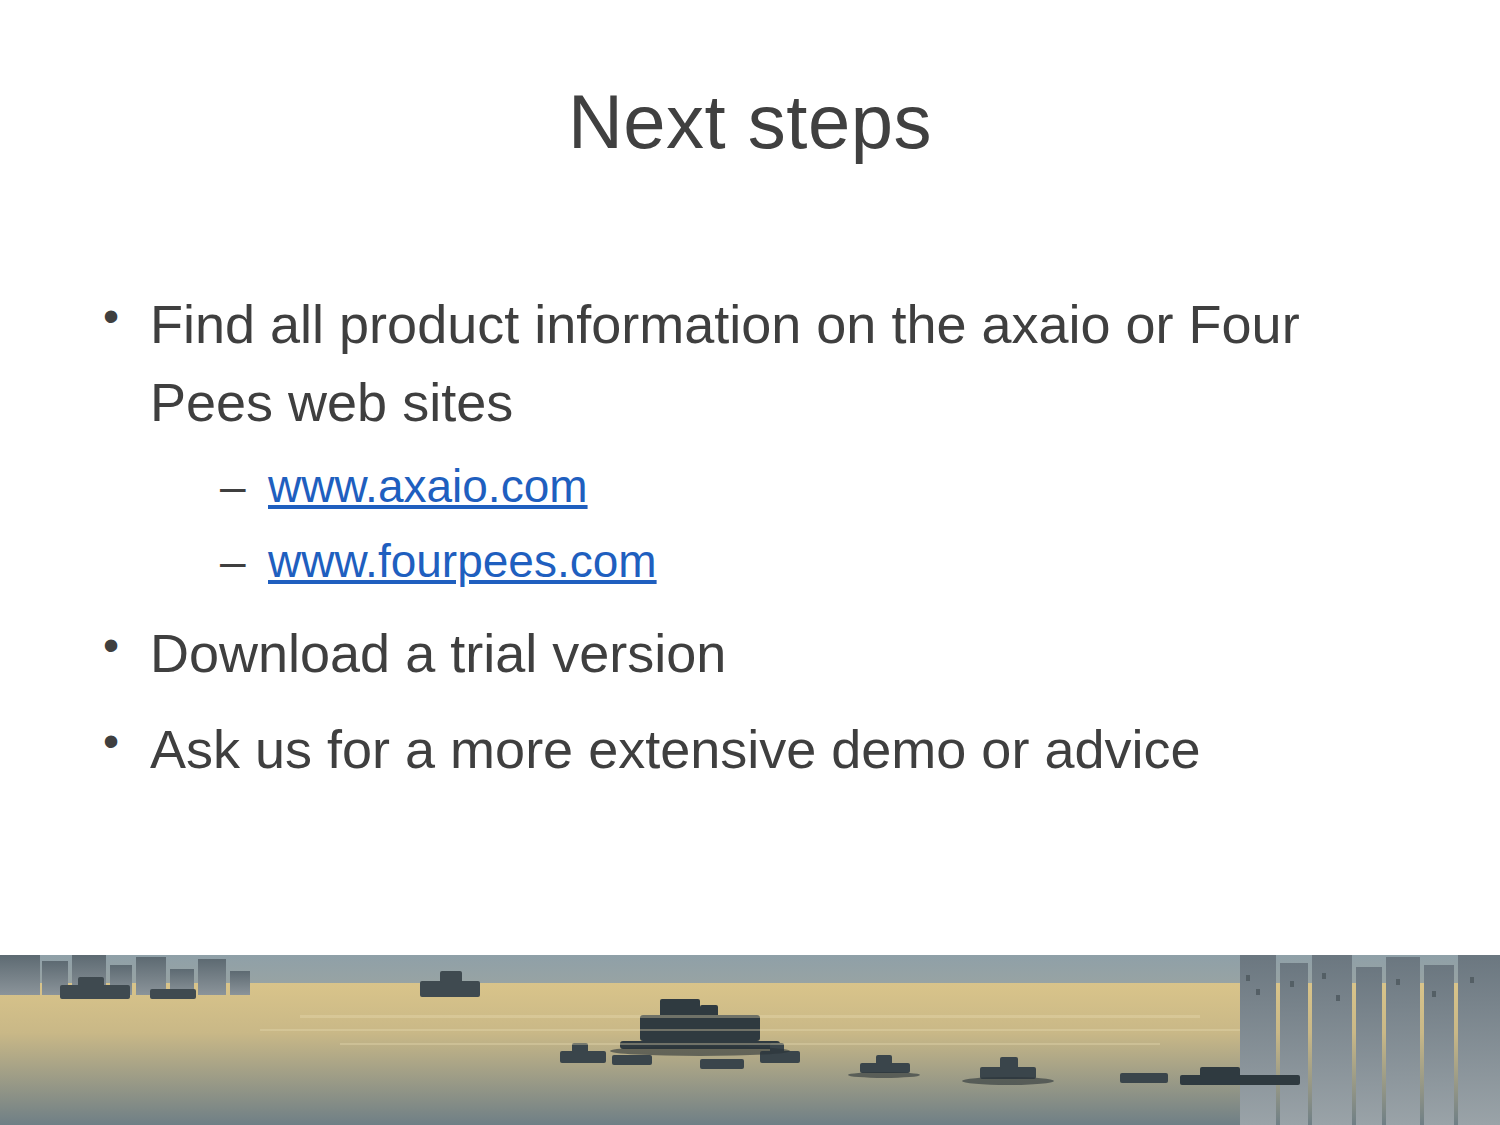Next steps
Find all product information on the axaio or Four Pees web sites
www.axaio.com
www.fourpees.com
Download a trial version
Ask us for a more extensive demo or advice